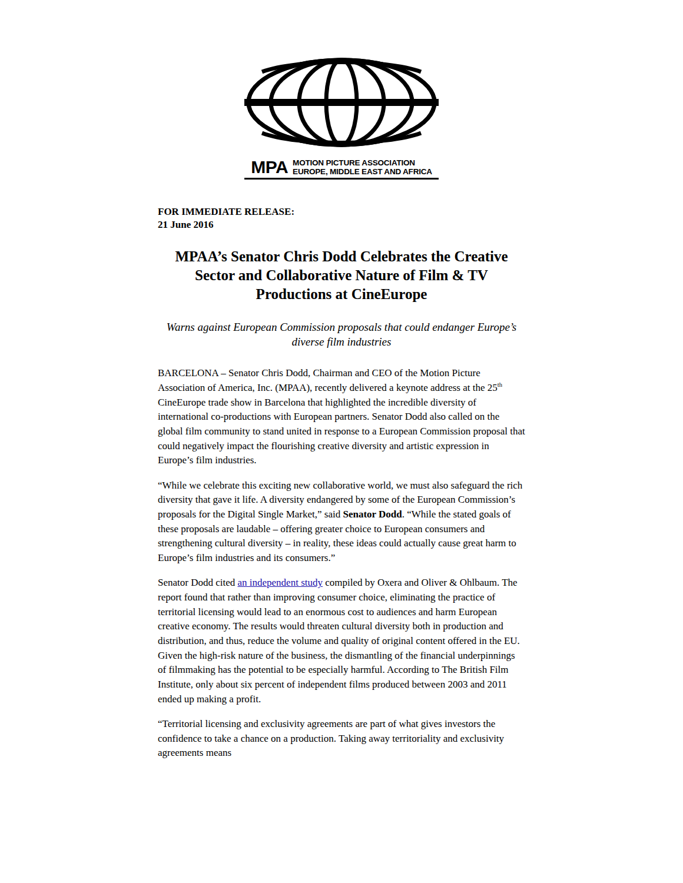MPA
MOTION PICTURE ASSOCIATION
EUROPE, MIDDLE EAST AND AFRICA
FOR IMMEDIATE RELEASE:
21 June 2016
MPAA’s Senator Chris Dodd Celebrates the Creative Sector and Collaborative Nature of Film & TV Productions at CineEurope
Warns against European Commission proposals that could endanger Europe’s diverse film industries
BARCELONA – Senator Chris Dodd, Chairman and CEO of the Motion Picture Association of America, Inc. (MPAA), recently delivered a keynote address at the 25th CineEurope trade show in Barcelona that highlighted the incredible diversity of international co-productions with European partners. Senator Dodd also called on the global film community to stand united in response to a European Commission proposal that could negatively impact the flourishing creative diversity and artistic expression in Europe’s film industries.
“While we celebrate this exciting new collaborative world, we must also safeguard the rich diversity that gave it life. A diversity endangered by some of the European Commission’s proposals for the Digital Single Market,” said Senator Dodd. “While the stated goals of these proposals are laudable – offering greater choice to European consumers and strengthening cultural diversity – in reality, these ideas could actually cause great harm to Europe’s film industries and its consumers.”
Senator Dodd cited an independent study compiled by Oxera and Oliver & Ohlbaum. The report found that rather than improving consumer choice, eliminating the practice of territorial licensing would lead to an enormous cost to audiences and harm European creative economy. The results would threaten cultural diversity both in production and distribution, and thus, reduce the volume and quality of original content offered in the EU. Given the high-risk nature of the business, the dismantling of the financial underpinnings of filmmaking has the potential to be especially harmful. According to The British Film Institute, only about six percent of independent films produced between 2003 and 2011 ended up making a profit.
“Territorial licensing and exclusivity agreements are part of what gives investors the confidence to take a chance on a production. Taking away territoriality and exclusivity agreements means